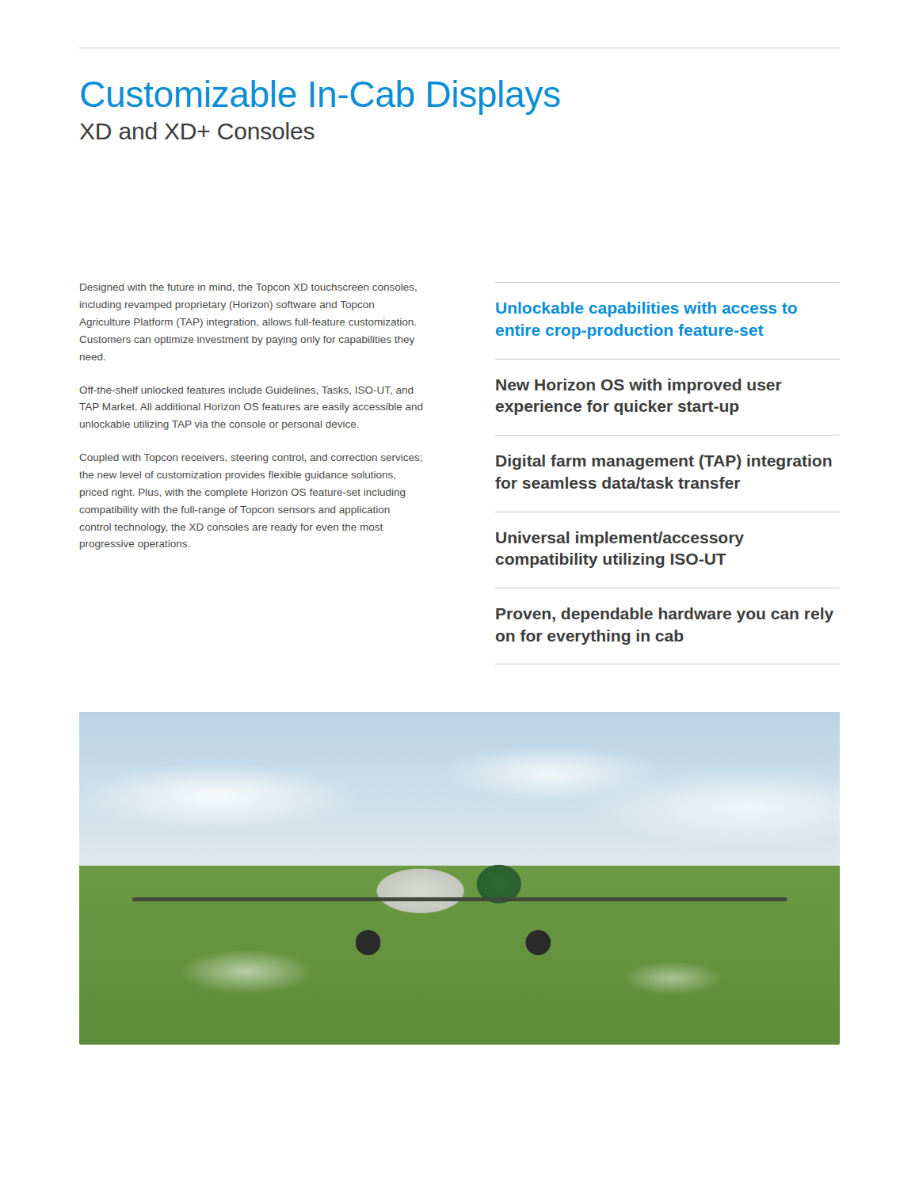Customizable In-Cab Displays
XD and XD+ Consoles
Designed with the future in mind, the Topcon XD touchscreen consoles, including revamped proprietary (Horizon) software and Topcon Agriculture Platform (TAP) integration, allows full-feature customization. Customers can optimize investment by paying only for capabilities they need.
Off-the-shelf unlocked features include Guidelines, Tasks, ISO-UT, and TAP Market. All additional Horizon OS features are easily accessible and unlockable utilizing TAP via the console or personal device.
Coupled with Topcon receivers, steering control, and correction services; the new level of customization provides flexible guidance solutions, priced right. Plus, with the complete Horizon OS feature-set including compatibility with the full-range of Topcon sensors and application control technology, the XD consoles are ready for even the most progressive operations.
Unlockable capabilities with access to entire crop-production feature-set
New Horizon OS with improved user experience for quicker start-up
Digital farm management (TAP) integration for seamless data/task transfer
Universal implement/accessory compatibility utilizing ISO-UT
Proven, dependable hardware you can rely on for everything in cab